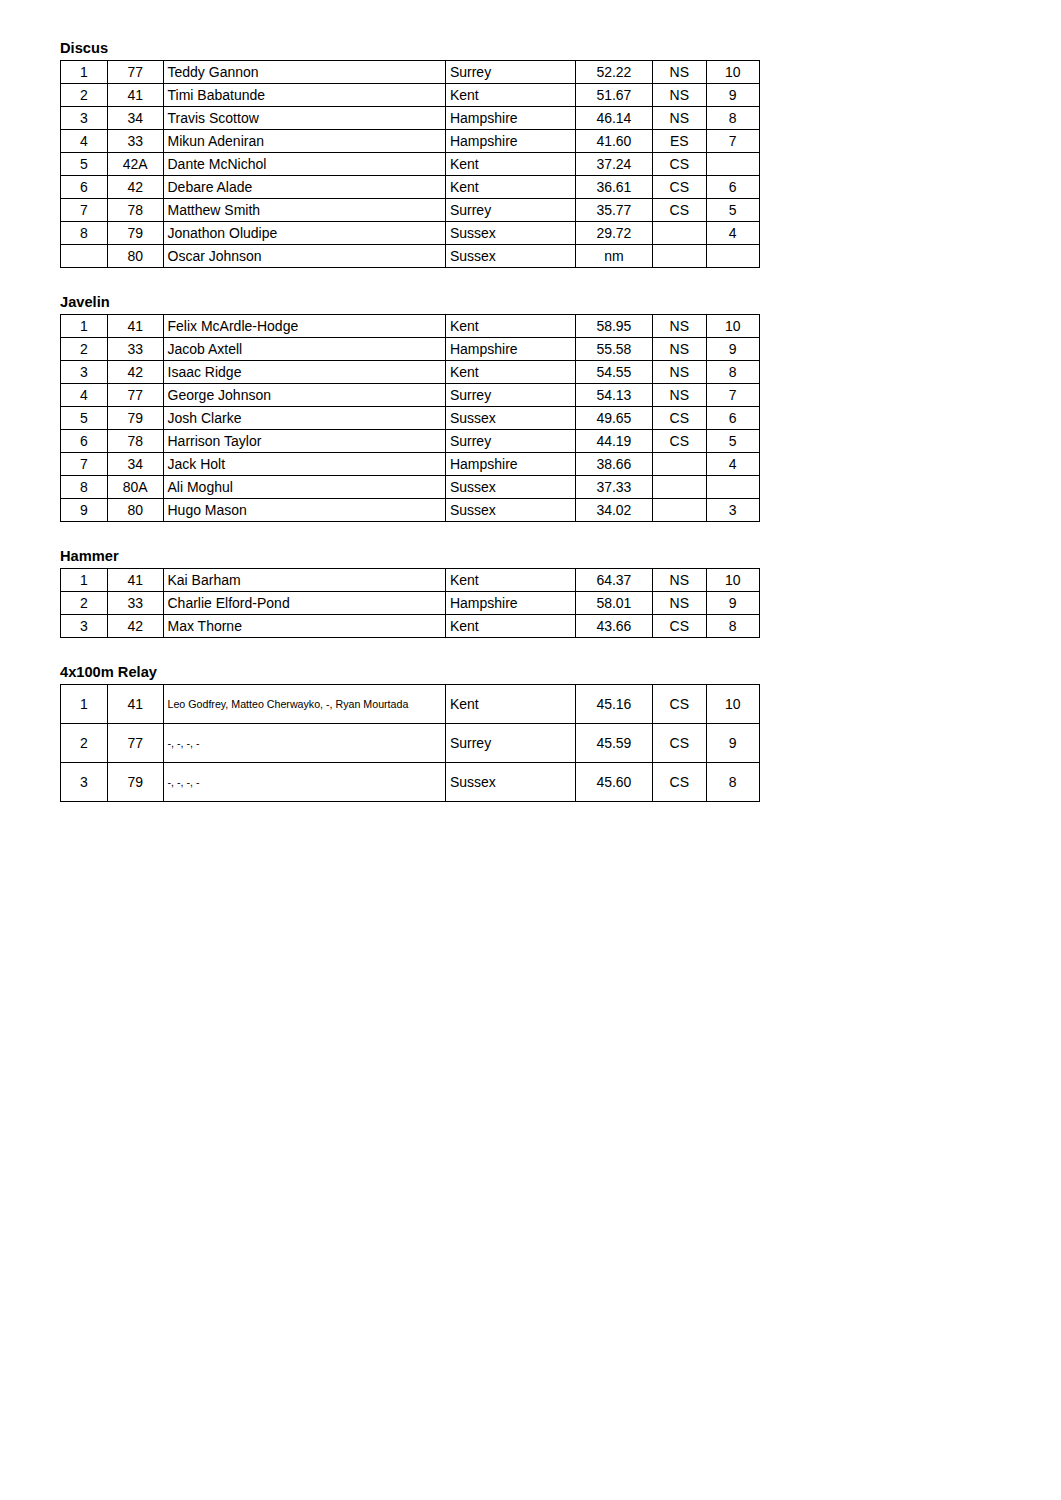Discus
| 1 | 77 | Teddy Gannon | Surrey | 52.22 | NS | 10 |
| 2 | 41 | Timi Babatunde | Kent | 51.67 | NS | 9 |
| 3 | 34 | Travis Scottow | Hampshire | 46.14 | NS | 8 |
| 4 | 33 | Mikun Adeniran | Hampshire | 41.60 | ES | 7 |
| 5 | 42A | Dante McNichol | Kent | 37.24 | CS | |
| 6 | 42 | Debare Alade | Kent | 36.61 | CS | 6 |
| 7 | 78 | Matthew Smith | Surrey | 35.77 | CS | 5 |
| 8 | 79 | Jonathon Oludipe | Sussex | 29.72 | | 4 |
| | 80 | Oscar Johnson | Sussex | nm | | |
Javelin
| 1 | 41 | Felix McArdle-Hodge | Kent | 58.95 | NS | 10 |
| 2 | 33 | Jacob Axtell | Hampshire | 55.58 | NS | 9 |
| 3 | 42 | Isaac Ridge | Kent | 54.55 | NS | 8 |
| 4 | 77 | George Johnson | Surrey | 54.13 | NS | 7 |
| 5 | 79 | Josh Clarke | Sussex | 49.65 | CS | 6 |
| 6 | 78 | Harrison Taylor | Surrey | 44.19 | CS | 5 |
| 7 | 34 | Jack Holt | Hampshire | 38.66 | | 4 |
| 8 | 80A | Ali Moghul | Sussex | 37.33 | | |
| 9 | 80 | Hugo Mason | Sussex | 34.02 | | 3 |
Hammer
| 1 | 41 | Kai Barham | Kent | 64.37 | NS | 10 |
| 2 | 33 | Charlie Elford-Pond | Hampshire | 58.01 | NS | 9 |
| 3 | 42 | Max Thorne | Kent | 43.66 | CS | 8 |
4x100m Relay
| 1 | 41 | Leo Godfrey, Matteo Cherwayko, -, Ryan Mourtada | Kent | 45.16 | CS | 10 |
| 2 | 77 | -, -, -, - | Surrey | 45.59 | CS | 9 |
| 3 | 79 | -, -, -, - | Sussex | 45.60 | CS | 8 |